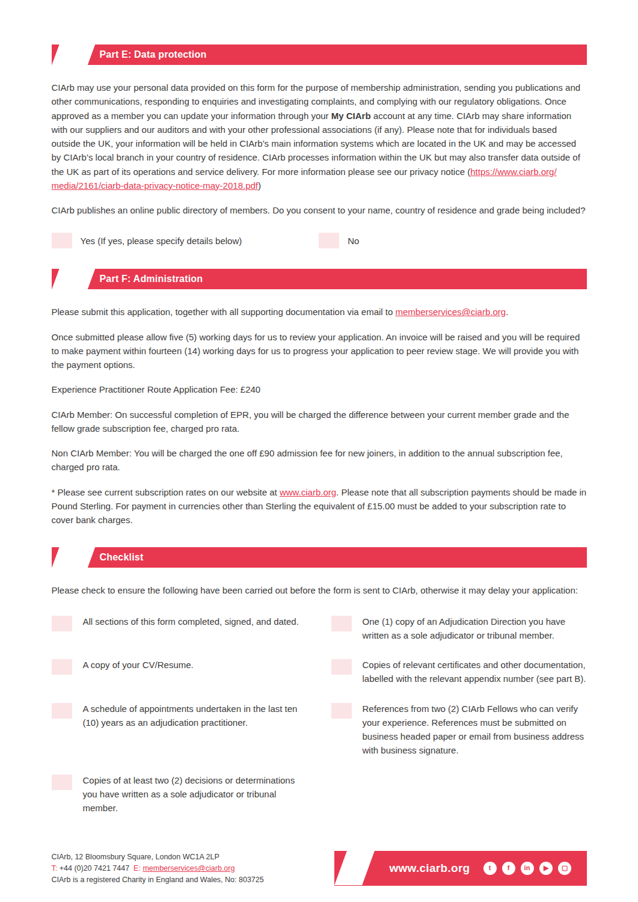Part E: Data protection
CIArb may use your personal data provided on this form for the purpose of membership administration, sending you publications and other communications, responding to enquiries and investigating complaints, and complying with our regulatory obligations. Once approved as a member you can update your information through your My CIArb account at any time. CIArb may share information with our suppliers and our auditors and with your other professional associations (if any). Please note that for individuals based outside the UK, your information will be held in CIArb’s main information systems which are located in the UK and may be accessed by CIArb’s local branch in your country of residence. CIArb processes information within the UK but may also transfer data outside of the UK as part of its operations and service delivery. For more information please see our privacy notice (https://www.ciarb.org/ media/2161/ciarb-data-privacy-notice-may-2018.pdf)
CIArb publishes an online public directory of members. Do you consent to your name, country of residence and grade being included?
Yes (If yes, please specify details below) No
Part F: Administration
Please submit this application, together with all supporting documentation via email to memberservices@ciarb.org.
Once submitted please allow five (5) working days for us to review your application. An invoice will be raised and you will be required to make payment within fourteen (14) working days for us to progress your application to peer review stage. We will provide you with the payment options.
Experience Practitioner Route Application Fee: £240
CIArb Member: On successful completion of EPR, you will be charged the difference between your current member grade and the fellow grade subscription fee, charged pro rata.
Non CIArb Member: You will be charged the one off £90 admission fee for new joiners, in addition to the annual subscription fee, charged pro rata.
* Please see current subscription rates on our website at www.ciarb.org. Please note that all subscription payments should be made in Pound Sterling. For payment in currencies other than Sterling the equivalent of £15.00 must be added to your subscription rate to cover bank charges.
Checklist
Please check to ensure the following have been carried out before the form is sent to CIArb, otherwise it may delay your application:
All sections of this form completed, signed, and dated.
One (1) copy of an Adjudication Direction you have written as a sole adjudicator or tribunal member.
A copy of your CV/Resume.
Copies of relevant certificates and other documentation, labelled with the relevant appendix number (see part B).
A schedule of appointments undertaken in the last ten (10) years as an adjudication practitioner.
References from two (2) CIArb Fellows who can verify your experience. References must be submitted on business headed paper or email from business address with business signature.
Copies of at least two (2) decisions or determinations you have written as a sole adjudicator or tribunal member.
CIArb, 12 Bloomsbury Square, London WC1A 2LP
T: +44 (0)20 7421 7447 E: memberservices@ciarb.org
CIArb is a registered Charity in England and Wales, No: 803725
www.ciarb.org t f in ▶ ▢